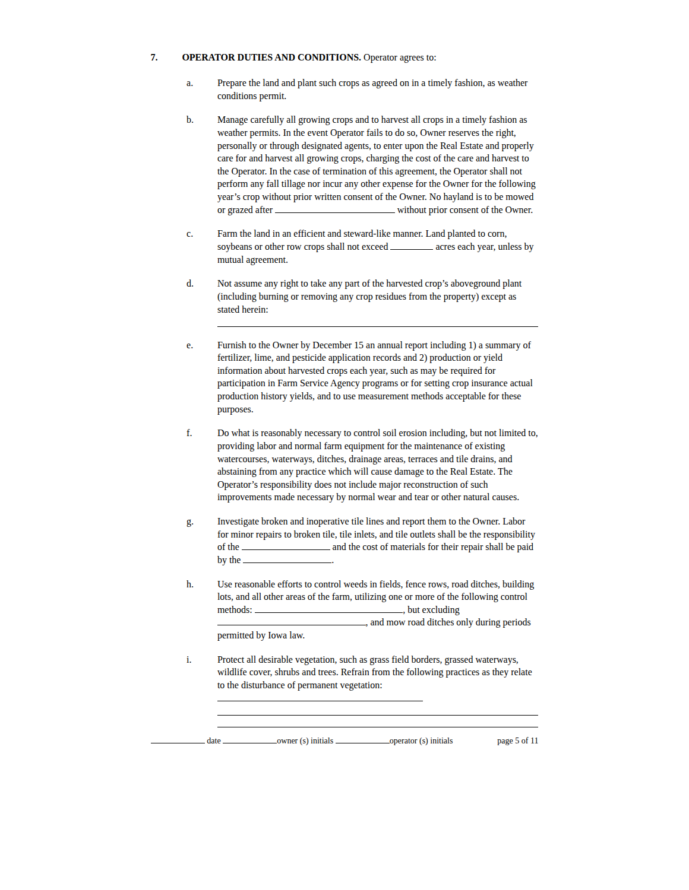7.
OPERATOR DUTIES AND CONDITIONS. Operator agrees to:
a.
Prepare the land and plant such crops as agreed on in a timely fashion, as weather conditions permit.
b.
Manage carefully all growing crops and to harvest all crops in a timely fashion as weather permits. In the event Operator fails to do so, Owner reserves the right, personally or through designated agents, to enter upon the Real Estate and properly care for and harvest all growing crops, charging the cost of the care and harvest to the Operator. In the case of termination of this agreement, the Operator shall not perform any fall tillage nor incur any other expense for the Owner for the following year’s crop without prior written consent of the Owner. No hayland is to be mowed or grazed after without prior consent of the Owner.
c.
Farm the land in an efficient and steward-like manner. Land planted to corn, soybeans or other row crops shall not exceed acres each year, unless by mutual agreement.
d.
Not assume any right to take any part of the harvested crop’s aboveground plant (including burning or removing any crop residues from the property) except as stated herein:
e.
Furnish to the Owner by December 15 an annual report including 1) a summary of fertilizer, lime, and pesticide application records and 2) production or yield information about harvested crops each year, such as may be required for participation in Farm Service Agency programs or for setting crop insurance actual production history yields, and to use measurement methods acceptable for these purposes.
f.
Do what is reasonably necessary to control soil erosion including, but not limited to, providing labor and normal farm equipment for the maintenance of existing watercourses, waterways, ditches, drainage areas, terraces and tile drains, and abstaining from any practice which will cause damage to the Real Estate. The Operator’s responsibility does not include major reconstruction of such improvements made necessary by normal wear and tear or other natural causes.
g.
Investigate broken and inoperative tile lines and report them to the Owner. Labor for minor repairs to broken tile, tile inlets, and tile outlets shall be the responsibility of the and the cost of materials for their repair shall be paid by the .
h.
Use reasonable efforts to control weeds in fields, fence rows, road ditches, building lots, and all other areas of the farm, utilizing one or more of the following control methods: , but excluding , and mow road ditches only during periods permitted by Iowa law.
i.
Protect all desirable vegetation, such as grass field borders, grassed waterways, wildlife cover, shrubs and trees. Refrain from the following practices as they relate to the disturbance of permanent vegetation:
date owner (s) initials operator (s) initials
page 5 of 11